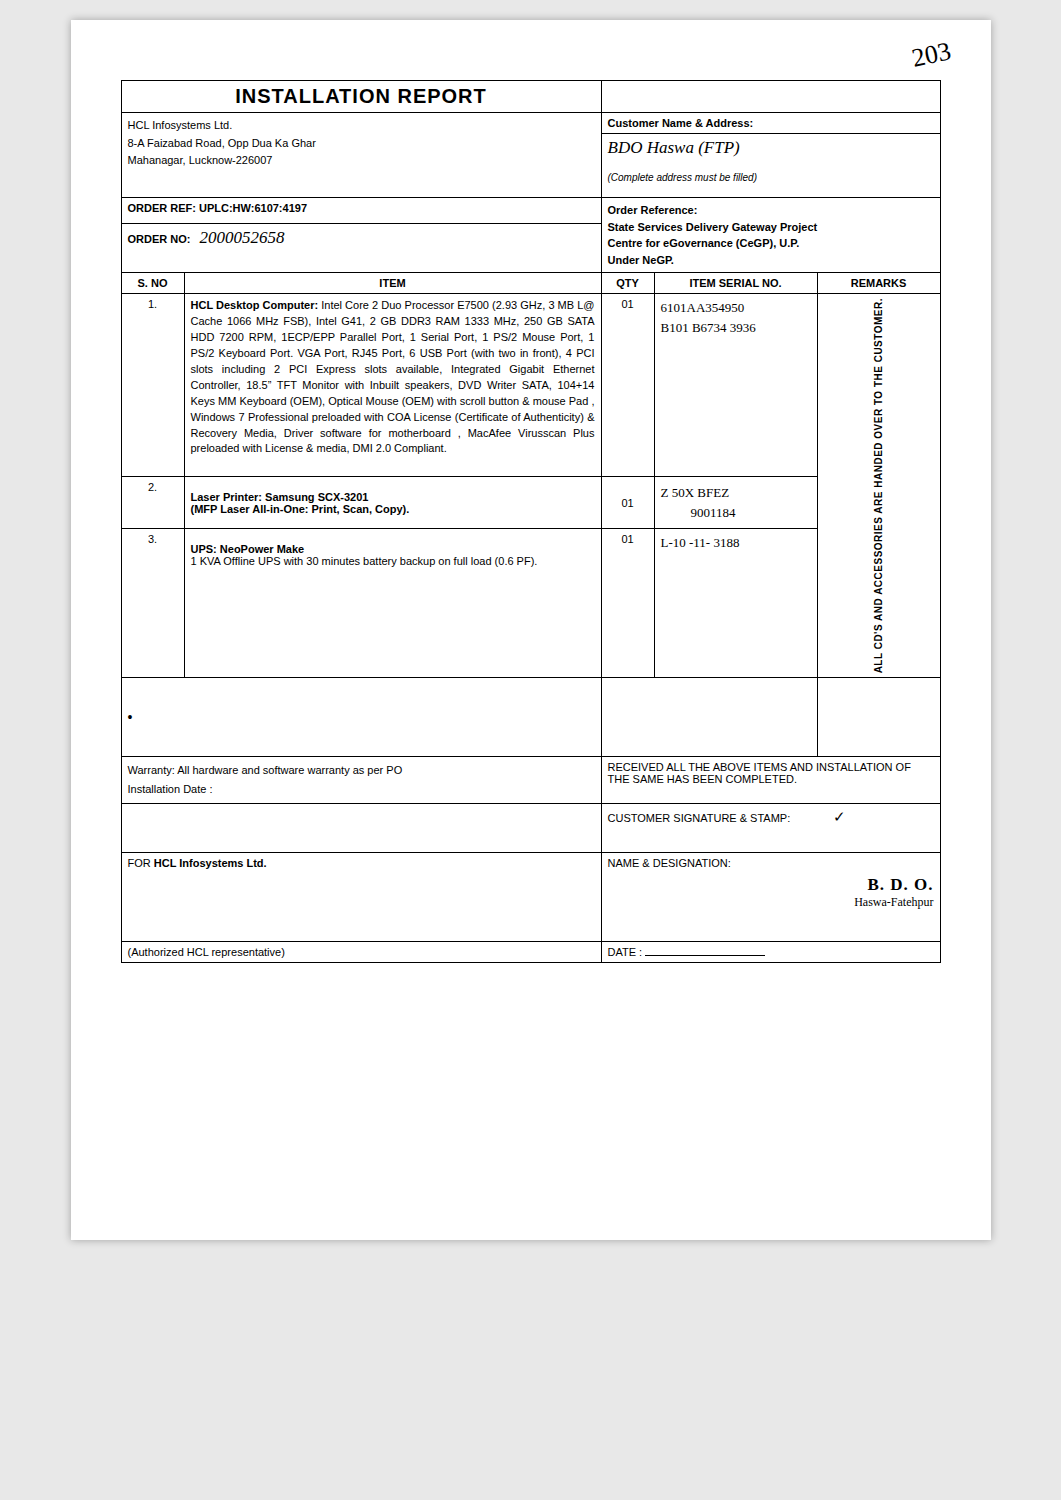203
| INSTALLATION REPORT | |
| HCL Infosystems Ltd. 8-A Faizabad Road, Opp Dua Ka Ghar Mahanagar, Lucknow-226007 | Customer Name & Address: |
| BDO Haswa (FTP) (Complete address must be filled) |
| ORDER REF: UPLC:HW:6107:4197 | Order Reference: State Services Delivery Gateway Project Centre for eGovernance (CeGP), U.P. Under NeGP. |
| ORDER NO: 2000052658 |
| S. NO | ITEM | QTY | ITEM SERIAL NO. | REMARKS |
| 1. | HCL Desktop Computer: Intel Core 2 Duo Processor E7500 (2.93 GHz, 3 MB L@ Cache 1066 MHz FSB), Intel G41, 2 GB DDR3 RAM 1333 MHz, 250 GB SATA HDD 7200 RPM, 1ECP/EPP Parallel Port, 1 Serial Port, 1 PS/2 Mouse Port, 1 PS/2 Keyboard Port. VGA Port, RJ45 Port, 6 USB Port (with two in front), 4 PCI slots including 2 PCI Express slots available, Integrated Gigabit Ethernet Controller, 18.5” TFT Monitor with Inbuilt speakers, DVD Writer SATA, 104+14 Keys MM Keyboard (OEM), Optical Mouse (OEM) with scroll button & mouse Pad , Windows 7 Professional preloaded with COA License (Certificate of Authenticity) & Recovery Media, Driver software for motherboard , MacAfee Virusscan Plus preloaded with License & media, DMI 2.0 Compliant. | 01 | 6101AA354950 B101 B6734 3936 | ALL CD'S AND ACCESSORIES ARE HANDED OVER TO THE CUSTOMER. |
| 2. | Laser Printer: Samsung SCX-3201 (MFP Laser All-in-One: Print, Scan, Copy). | 01 | Z 50X BFEZ 9001184 |
| 3. | UPS: NeoPower Make 1 KVA Offline UPS with 30 minutes battery backup on full load (0.6 PF). | 01 | L-10 -11- 3188 |
| • | | |
| Warranty: All hardware and software warranty as per PO Installation Date : | RECEIVED ALL THE ABOVE ITEMS AND INSTALLATION OF THE SAME HAS BEEN COMPLETED. |
| | CUSTOMER SIGNATURE & STAMP: ✓ |
| FOR HCL Infosystems Ltd. | NAME & DESIGNATION: B. D. O. Haswa-Fatehpur |
| (Authorized HCL representative) | DATE : |